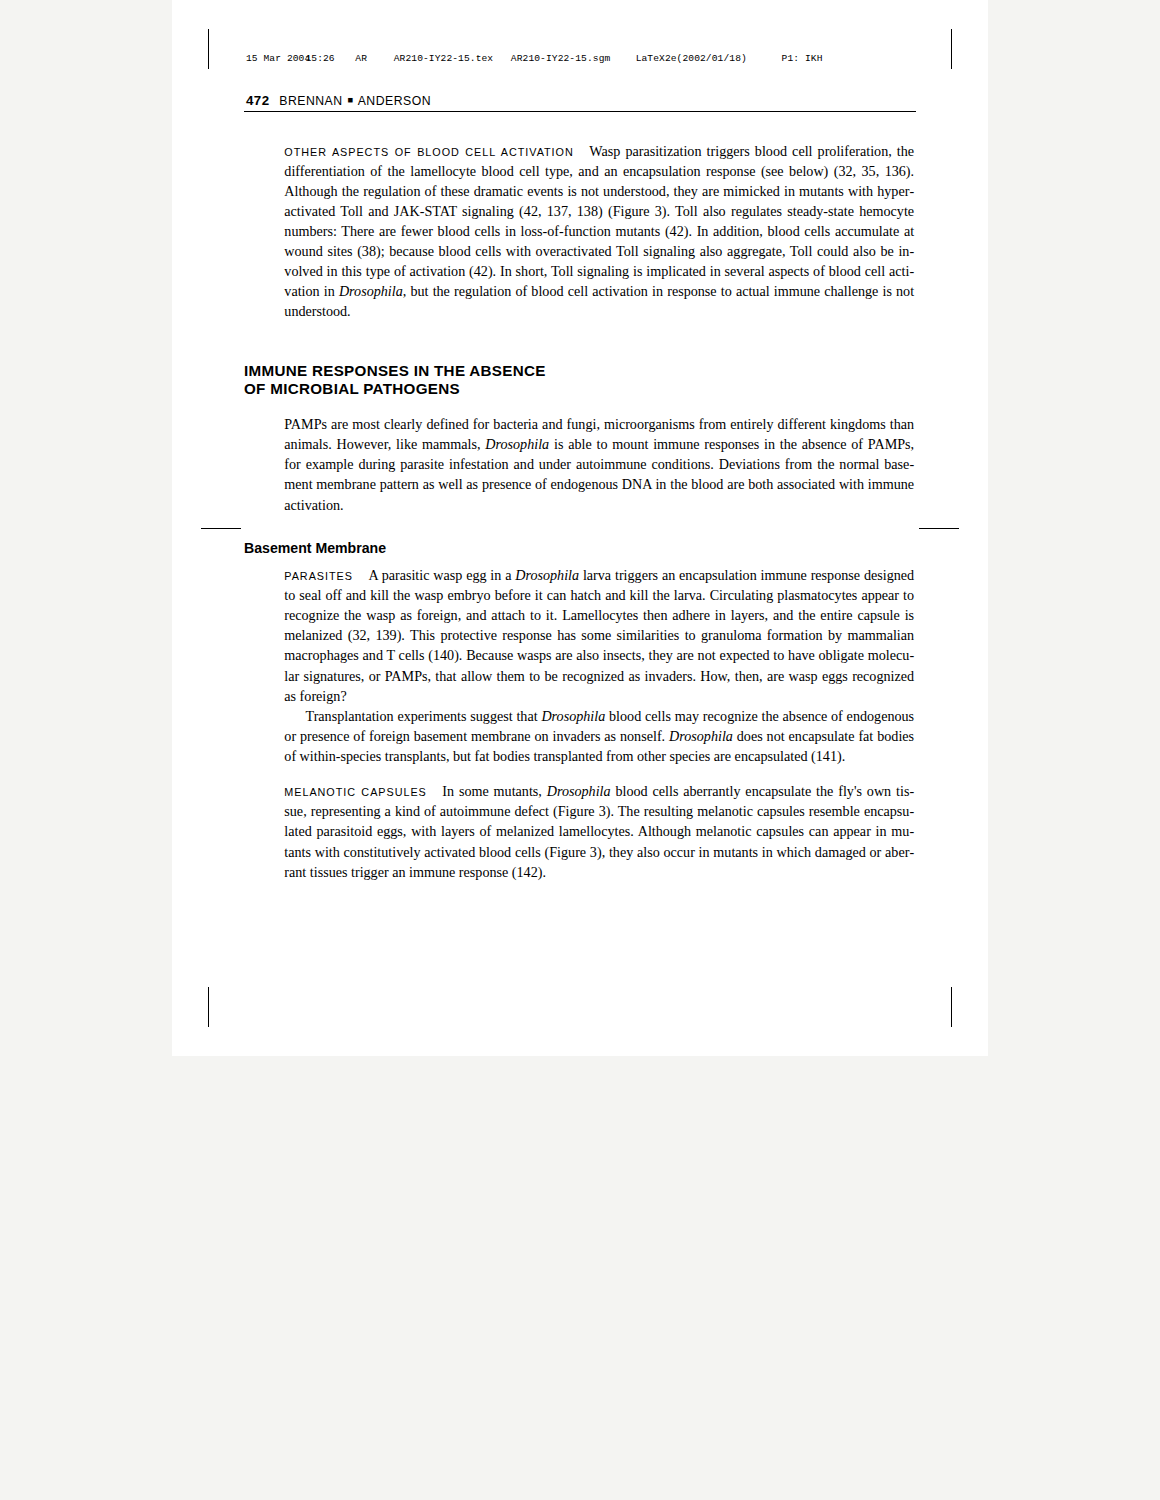15 Mar 200415:26 AR AR210-IY22-15.tex AR210-IY22-15.sgm LaTeX2e(2002/01/18) P1: IKH
472 BRENNAN ■ ANDERSON
Other aspects of blood cell activation Wasp parasitization triggers blood cell proliferation, the differentiation of the lamellocyte blood cell type, and an encapsulation response (see below) (32, 35, 136). Although the regulation of these dramatic events is not understood, they are mimicked in mutants with hyperactivated Toll and JAK-STAT signaling (42, 137, 138) (Figure 3). Toll also regulates steady-state hemocyte numbers: There are fewer blood cells in loss-of-function mutants (42). In addition, blood cells accumulate at wound sites (38); because blood cells with overactivated Toll signaling also aggregate, Toll could also be involved in this type of activation (42). In short, Toll signaling is implicated in several aspects of blood cell activation in Drosophila, but the regulation of blood cell activation in response to actual immune challenge is not understood.
Immune Responses in the Absence
of Microbial Pathogens
PAMPs are most clearly defined for bacteria and fungi, microorganisms from entirely different kingdoms than animals. However, like mammals, Drosophila is able to mount immune responses in the absence of PAMPs, for example during parasite infestation and under autoimmune conditions. Deviations from the normal basement membrane pattern as well as presence of endogenous DNA in the blood are both associated with immune activation.
Basement Membrane
Parasites A parasitic wasp egg in a Drosophila larva triggers an encapsulation immune response designed to seal off and kill the wasp embryo before it can hatch and kill the larva. Circulating plasmatocytes appear to recognize the wasp as foreign, and attach to it. Lamellocytes then adhere in layers, and the entire capsule is melanized (32, 139). This protective response has some similarities to granuloma formation by mammalian macrophages and T cells (140). Because wasps are also insects, they are not expected to have obligate molecular signatures, or PAMPs, that allow them to be recognized as invaders. How, then, are wasp eggs recognized as foreign?
Transplantation experiments suggest that Drosophila blood cells may recognize the absence of endogenous or presence of foreign basement membrane on invaders as nonself. Drosophila does not encapsulate fat bodies of within-species transplants, but fat bodies transplanted from other species are encapsulated (141).
Melanotic capsules In some mutants, Drosophila blood cells aberrantly encapsulate the fly's own tissue, representing a kind of autoimmune defect (Figure 3). The resulting melanotic capsules resemble encapsulated parasitoid eggs, with layers of melanized lamellocytes. Although melanotic capsules can appear in mutants with constitutively activated blood cells (Figure 3), they also occur in mutants in which damaged or aberrant tissues trigger an immune response (142).